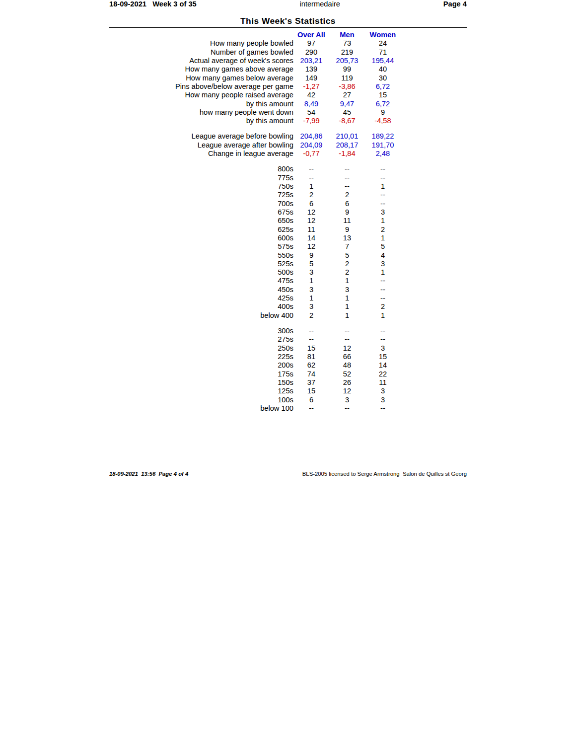18-09-2021 Week 3 of 35
intermedaire
Page 4
This Week's Statistics
| | Over All | Men | Women |
| How many people bowled | 97 | 73 | 24 |
| Number of games bowled | 290 | 219 | 71 |
| Actual average of week's scores | 203,21 | 205,73 | 195,44 |
| How many games above average | 139 | 99 | 40 |
| How many games below average | 149 | 119 | 30 |
| Pins above/below average per game | -1,27 | -3,86 | 6,72 |
| How many people raised average | 42 | 27 | 15 |
| by this amount | 8,49 | 9,47 | 6,72 |
| how many people went down | 54 | 45 | 9 |
| by this amount | -7,99 | -8,67 | -4,58 |
| League average before bowling | 204,86 | 210,01 | 189,22 |
| League average after bowling | 204,09 | 208,17 | 191,70 |
| Change in league average | -0,77 | -1,84 | 2,48 |
| 800s | -- | -- | -- |
| 775s | -- | -- | -- |
| 750s | 1 | -- | 1 |
| 725s | 2 | 2 | -- |
| 700s | 6 | 6 | -- |
| 675s | 12 | 9 | 3 |
| 650s | 12 | 11 | 1 |
| 625s | 11 | 9 | 2 |
| 600s | 14 | 13 | 1 |
| 575s | 12 | 7 | 5 |
| 550s | 9 | 5 | 4 |
| 525s | 5 | 2 | 3 |
| 500s | 3 | 2 | 1 |
| 475s | 1 | 1 | -- |
| 450s | 3 | 3 | -- |
| 425s | 1 | 1 | -- |
| 400s | 3 | 1 | 2 |
| below 400 | 2 | 1 | 1 |
| 300s | -- | -- | -- |
| 275s | -- | -- | -- |
| 250s | 15 | 12 | 3 |
| 225s | 81 | 66 | 15 |
| 200s | 62 | 48 | 14 |
| 175s | 74 | 52 | 22 |
| 150s | 37 | 26 | 11 |
| 125s | 15 | 12 | 3 |
| 100s | 6 | 3 | 3 |
| below 100 | -- | -- | -- |
18-09-2021 13:56 Page 4 of 4
BLS-2005 licensed to Serge Armstrong Salon de Quilles st Georg